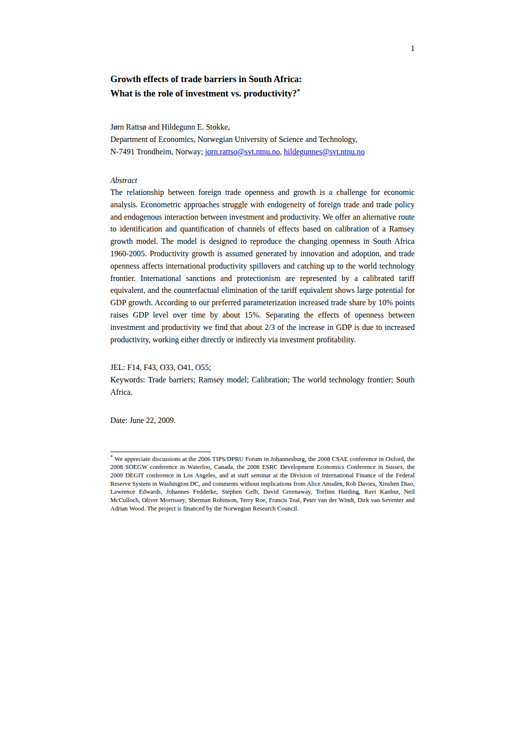1
Growth effects of trade barriers in South Africa: What is the role of investment vs. productivity?*
Jørn Rattsø and Hildegunn E. Stokke,
Department of Economics, Norwegian University of Science and Technology,
N-7491 Trondheim, Norway; jorn.rattso@svt.ntnu.no, hildegunnes@svt.ntnu.no
Abstract
The relationship between foreign trade openness and growth is a challenge for economic analysis. Econometric approaches struggle with endogeneity of foreign trade and trade policy and endogenous interaction between investment and productivity. We offer an alternative route to identification and quantification of channels of effects based on calibration of a Ramsey growth model. The model is designed to reproduce the changing openness in South Africa 1960-2005. Productivity growth is assumed generated by innovation and adoption, and trade openness affects international productivity spillovers and catching up to the world technology frontier. International sanctions and protectionism are represented by a calibrated tariff equivalent, and the counterfactual elimination of the tariff equivalent shows large potential for GDP growth. According to our preferred parameterization increased trade share by 10% points raises GDP level over time by about 15%. Separating the effects of openness between investment and productivity we find that about 2/3 of the increase in GDP is due to increased productivity, working either directly or indirectly via investment profitability.
JEL: F14, F43, O33, O41, O55;
Keywords: Trade barriers; Ramsey model; Calibration; The world technology frontier; South Africa.
Date: June 22, 2009.
* We appreciate discussions at the 2006 TIPS/DPRU Forum in Johannesburg, the 2008 CSAE conference in Oxford, the 2008 SOEGW conference in Waterloo, Canada, the 2008 ESRC Development Economics Conference in Sussex, the 2009 DEGIT conference in Los Angeles, and at staff seminar at the Division of International Finance of the Federal Reserve System in Washington DC, and comments without implications from Alice Amsden, Rob Davies, Xinshen Diao, Lawrence Edwards, Johannes Fedderke, Stephen Gelb, David Greenaway, Torfinn Harding, Ravi Kanbur, Neil McCulloch, Oliver Morrissey, Sherman Robinson, Terry Roe, Francis Teal, Peter van der Windt, Dirk van Seventer and Adrian Wood. The project is financed by the Norwegian Research Council.